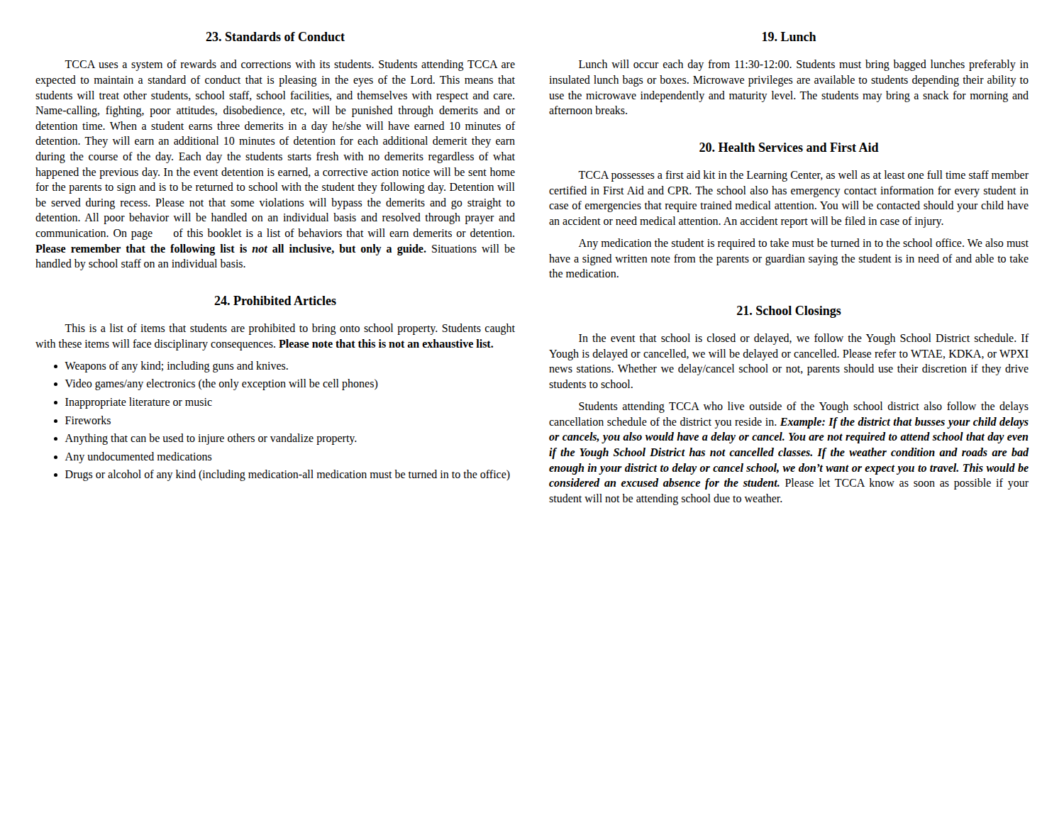23. Standards of Conduct
TCCA uses a system of rewards and corrections with its students. Students attending TCCA are expected to maintain a standard of conduct that is pleasing in the eyes of the Lord. This means that students will treat other students, school staff, school facilities, and themselves with respect and care. Name-calling, fighting, poor attitudes, disobedience, etc, will be punished through demerits and or detention time. When a student earns three demerits in a day he/she will have earned 10 minutes of detention. They will earn an additional 10 minutes of detention for each additional demerit they earn during the course of the day. Each day the students starts fresh with no demerits regardless of what happened the previous day. In the event detention is earned, a corrective action notice will be sent home for the parents to sign and is to be returned to school with the student they following day. Detention will be served during recess. Please not that some violations will bypass the demerits and go straight to detention. All poor behavior will be handled on an individual basis and resolved through prayer and communication. On page of this booklet is a list of behaviors that will earn demerits or detention. Please remember that the following list is not all inclusive, but only a guide. Situations will be handled by school staff on an individual basis.
24. Prohibited Articles
This is a list of items that students are prohibited to bring onto school property. Students caught with these items will face disciplinary consequences. Please note that this is not an exhaustive list.
Weapons of any kind; including guns and knives.
Video games/any electronics (the only exception will be cell phones)
Inappropriate literature or music
Fireworks
Anything that can be used to injure others or vandalize property.
Any undocumented medications
Drugs or alcohol of any kind (including medication-all medication must be turned in to the office)
19. Lunch
Lunch will occur each day from 11:30-12:00. Students must bring bagged lunches preferably in insulated lunch bags or boxes. Microwave privileges are available to students depending their ability to use the microwave independently and maturity level. The students may bring a snack for morning and afternoon breaks.
20. Health Services and First Aid
TCCA possesses a first aid kit in the Learning Center, as well as at least one full time staff member certified in First Aid and CPR. The school also has emergency contact information for every student in case of emergencies that require trained medical attention. You will be contacted should your child have an accident or need medical attention. An accident report will be filed in case of injury.
Any medication the student is required to take must be turned in to the school office. We also must have a signed written note from the parents or guardian saying the student is in need of and able to take the medication.
21. School Closings
In the event that school is closed or delayed, we follow the Yough School District schedule. If Yough is delayed or cancelled, we will be delayed or cancelled. Please refer to WTAE, KDKA, or WPXI news stations. Whether we delay/cancel school or not, parents should use their discretion if they drive students to school.
Students attending TCCA who live outside of the Yough school district also follow the delays cancellation schedule of the district you reside in. Example: If the district that busses your child delays or cancels, you also would have a delay or cancel. You are not required to attend school that day even if the Yough School District has not cancelled classes. If the weather condition and roads are bad enough in your district to delay or cancel school, we don’t want or expect you to travel. This would be considered an excused absence for the student. Please let TCCA know as soon as possible if your student will not be attending school due to weather.